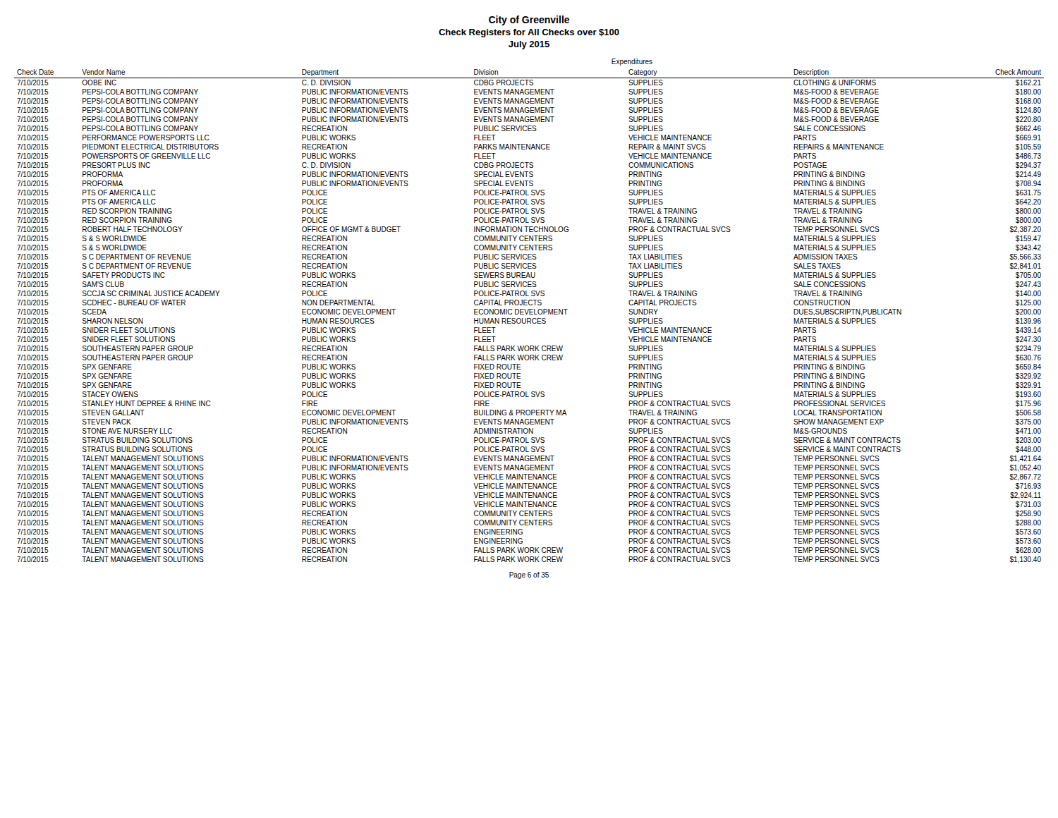City of Greenville
Check Registers for All Checks over $100
July 2015
| | Expenditures | |
| --- | --- | --- |
| Check Date | Vendor Name | Department | Division | Category | Description | Check Amount |
| 7/10/2015 | OOBE INC | C. D. DIVISION | CDBG PROJECTS | SUPPLIES | CLOTHING & UNIFORMS | $162.21 |
| 7/10/2015 | PEPSI-COLA BOTTLING COMPANY | PUBLIC INFORMATION/EVENTS | EVENTS MANAGEMENT | SUPPLIES | M&S-FOOD & BEVERAGE | $180.00 |
| 7/10/2015 | PEPSI-COLA BOTTLING COMPANY | PUBLIC INFORMATION/EVENTS | EVENTS MANAGEMENT | SUPPLIES | M&S-FOOD & BEVERAGE | $168.00 |
| 7/10/2015 | PEPSI-COLA BOTTLING COMPANY | PUBLIC INFORMATION/EVENTS | EVENTS MANAGEMENT | SUPPLIES | M&S-FOOD & BEVERAGE | $124.80 |
| 7/10/2015 | PEPSI-COLA BOTTLING COMPANY | PUBLIC INFORMATION/EVENTS | EVENTS MANAGEMENT | SUPPLIES | M&S-FOOD & BEVERAGE | $220.80 |
| 7/10/2015 | PEPSI-COLA BOTTLING COMPANY | RECREATION | PUBLIC SERVICES | SUPPLIES | SALE CONCESSIONS | $662.46 |
| 7/10/2015 | PERFORMANCE POWERSPORTS LLC | PUBLIC WORKS | FLEET | VEHICLE MAINTENANCE | PARTS | $669.91 |
| 7/10/2015 | PIEDMONT ELECTRICAL DISTRIBUTORS | RECREATION | PARKS MAINTENANCE | REPAIR & MAINT SVCS | REPAIRS & MAINTENANCE | $105.59 |
| 7/10/2015 | POWERSPORTS OF GREENVILLE LLC | PUBLIC WORKS | FLEET | VEHICLE MAINTENANCE | PARTS | $486.73 |
| 7/10/2015 | PRESORT PLUS INC | C. D. DIVISION | CDBG PROJECTS | COMMUNICATIONS | POSTAGE | $294.37 |
| 7/10/2015 | PROFORMA | PUBLIC INFORMATION/EVENTS | SPECIAL EVENTS | PRINTING | PRINTING & BINDING | $214.49 |
| 7/10/2015 | PROFORMA | PUBLIC INFORMATION/EVENTS | SPECIAL EVENTS | PRINTING | PRINTING & BINDING | $708.94 |
| 7/10/2015 | PTS OF AMERICA LLC | POLICE | POLICE-PATROL SVS | SUPPLIES | MATERIALS & SUPPLIES | $631.75 |
| 7/10/2015 | PTS OF AMERICA LLC | POLICE | POLICE-PATROL SVS | SUPPLIES | MATERIALS & SUPPLIES | $642.20 |
| 7/10/2015 | RED SCORPION TRAINING | POLICE | POLICE-PATROL SVS | TRAVEL & TRAINING | TRAVEL & TRAINING | $800.00 |
| 7/10/2015 | RED SCORPION TRAINING | POLICE | POLICE-PATROL SVS | TRAVEL & TRAINING | TRAVEL & TRAINING | $800.00 |
| 7/10/2015 | ROBERT HALF TECHNOLOGY | OFFICE OF MGMT & BUDGET | INFORMATION TECHNOLOG | PROF & CONTRACTUAL SVCS | TEMP PERSONNEL SVCS | $2,387.20 |
| 7/10/2015 | S & S WORLDWIDE | RECREATION | COMMUNITY CENTERS | SUPPLIES | MATERIALS & SUPPLIES | $159.47 |
| 7/10/2015 | S & S WORLDWIDE | RECREATION | COMMUNITY CENTERS | SUPPLIES | MATERIALS & SUPPLIES | $343.42 |
| 7/10/2015 | S C DEPARTMENT OF REVENUE | RECREATION | PUBLIC SERVICES | TAX LIABILITIES | ADMISSION TAXES | $5,566.33 |
| 7/10/2015 | S C DEPARTMENT OF REVENUE | RECREATION | PUBLIC SERVICES | TAX LIABILITIES | SALES TAXES | $2,841.01 |
| 7/10/2015 | SAFETY PRODUCTS INC | PUBLIC WORKS | SEWERS BUREAU | SUPPLIES | MATERIALS & SUPPLIES | $705.00 |
| 7/10/2015 | SAM'S CLUB | RECREATION | PUBLIC SERVICES | SUPPLIES | SALE CONCESSIONS | $247.43 |
| 7/10/2015 | SCCJA SC CRIMINAL JUSTICE ACADEMY | POLICE | POLICE-PATROL SVS | TRAVEL & TRAINING | TRAVEL & TRAINING | $140.00 |
| 7/10/2015 | SCDHEC - BUREAU OF WATER | NON DEPARTMENTAL | CAPITAL PROJECTS | CAPITAL PROJECTS | CONSTRUCTION | $125.00 |
| 7/10/2015 | SCEDA | ECONOMIC DEVELOPMENT | ECONOMIC DEVELOPMENT | SUNDRY | DUES,SUBSCRIPTN,PUBLICATN | $200.00 |
| 7/10/2015 | SHARON NELSON | HUMAN RESOURCES | HUMAN RESOURCES | SUPPLIES | MATERIALS & SUPPLIES | $139.96 |
| 7/10/2015 | SNIDER FLEET SOLUTIONS | PUBLIC WORKS | FLEET | VEHICLE MAINTENANCE | PARTS | $439.14 |
| 7/10/2015 | SNIDER FLEET SOLUTIONS | PUBLIC WORKS | FLEET | VEHICLE MAINTENANCE | PARTS | $247.30 |
| 7/10/2015 | SOUTHEASTERN PAPER GROUP | RECREATION | FALLS PARK WORK CREW | SUPPLIES | MATERIALS & SUPPLIES | $234.79 |
| 7/10/2015 | SOUTHEASTERN PAPER GROUP | RECREATION | FALLS PARK WORK CREW | SUPPLIES | MATERIALS & SUPPLIES | $630.76 |
| 7/10/2015 | SPX GENFARE | PUBLIC WORKS | FIXED ROUTE | PRINTING | PRINTING & BINDING | $659.84 |
| 7/10/2015 | SPX GENFARE | PUBLIC WORKS | FIXED ROUTE | PRINTING | PRINTING & BINDING | $329.92 |
| 7/10/2015 | SPX GENFARE | PUBLIC WORKS | FIXED ROUTE | PRINTING | PRINTING & BINDING | $329.91 |
| 7/10/2015 | STACEY OWENS | POLICE | POLICE-PATROL SVS | SUPPLIES | MATERIALS & SUPPLIES | $193.60 |
| 7/10/2015 | STANLEY HUNT DEPREE & RHINE INC | FIRE | FIRE | PROF & CONTRACTUAL SVCS | PROFESSIONAL SERVICES | $175.96 |
| 7/10/2015 | STEVEN GALLANT | ECONOMIC DEVELOPMENT | BUILDING & PROPERTY MA | TRAVEL & TRAINING | LOCAL TRANSPORTATION | $506.58 |
| 7/10/2015 | STEVEN PACK | PUBLIC INFORMATION/EVENTS | EVENTS MANAGEMENT | PROF & CONTRACTUAL SVCS | SHOW MANAGEMENT EXP | $375.00 |
| 7/10/2015 | STONE AVE NURSERY LLC | RECREATION | ADMINISTRATION | SUPPLIES | M&S-GROUNDS | $471.00 |
| 7/10/2015 | STRATUS BUILDING SOLUTIONS | POLICE | POLICE-PATROL SVS | PROF & CONTRACTUAL SVCS | SERVICE & MAINT CONTRACTS | $203.00 |
| 7/10/2015 | STRATUS BUILDING SOLUTIONS | POLICE | POLICE-PATROL SVS | PROF & CONTRACTUAL SVCS | SERVICE & MAINT CONTRACTS | $448.00 |
| 7/10/2015 | TALENT MANAGEMENT SOLUTIONS | PUBLIC INFORMATION/EVENTS | EVENTS MANAGEMENT | PROF & CONTRACTUAL SVCS | TEMP PERSONNEL SVCS | $1,421.64 |
| 7/10/2015 | TALENT MANAGEMENT SOLUTIONS | PUBLIC INFORMATION/EVENTS | EVENTS MANAGEMENT | PROF & CONTRACTUAL SVCS | TEMP PERSONNEL SVCS | $1,052.40 |
| 7/10/2015 | TALENT MANAGEMENT SOLUTIONS | PUBLIC WORKS | VEHICLE MAINTENANCE | PROF & CONTRACTUAL SVCS | TEMP PERSONNEL SVCS | $2,867.72 |
| 7/10/2015 | TALENT MANAGEMENT SOLUTIONS | PUBLIC WORKS | VEHICLE MAINTENANCE | PROF & CONTRACTUAL SVCS | TEMP PERSONNEL SVCS | $716.93 |
| 7/10/2015 | TALENT MANAGEMENT SOLUTIONS | PUBLIC WORKS | VEHICLE MAINTENANCE | PROF & CONTRACTUAL SVCS | TEMP PERSONNEL SVCS | $2,924.11 |
| 7/10/2015 | TALENT MANAGEMENT SOLUTIONS | PUBLIC WORKS | VEHICLE MAINTENANCE | PROF & CONTRACTUAL SVCS | TEMP PERSONNEL SVCS | $731.03 |
| 7/10/2015 | TALENT MANAGEMENT SOLUTIONS | RECREATION | COMMUNITY CENTERS | PROF & CONTRACTUAL SVCS | TEMP PERSONNEL SVCS | $258.90 |
| 7/10/2015 | TALENT MANAGEMENT SOLUTIONS | RECREATION | COMMUNITY CENTERS | PROF & CONTRACTUAL SVCS | TEMP PERSONNEL SVCS | $288.00 |
| 7/10/2015 | TALENT MANAGEMENT SOLUTIONS | PUBLIC WORKS | ENGINEERING | PROF & CONTRACTUAL SVCS | TEMP PERSONNEL SVCS | $573.60 |
| 7/10/2015 | TALENT MANAGEMENT SOLUTIONS | PUBLIC WORKS | ENGINEERING | PROF & CONTRACTUAL SVCS | TEMP PERSONNEL SVCS | $573.60 |
| 7/10/2015 | TALENT MANAGEMENT SOLUTIONS | RECREATION | FALLS PARK WORK CREW | PROF & CONTRACTUAL SVCS | TEMP PERSONNEL SVCS | $628.00 |
| 7/10/2015 | TALENT MANAGEMENT SOLUTIONS | RECREATION | FALLS PARK WORK CREW | PROF & CONTRACTUAL SVCS | TEMP PERSONNEL SVCS | $1,130.40 |
Page 6 of 35